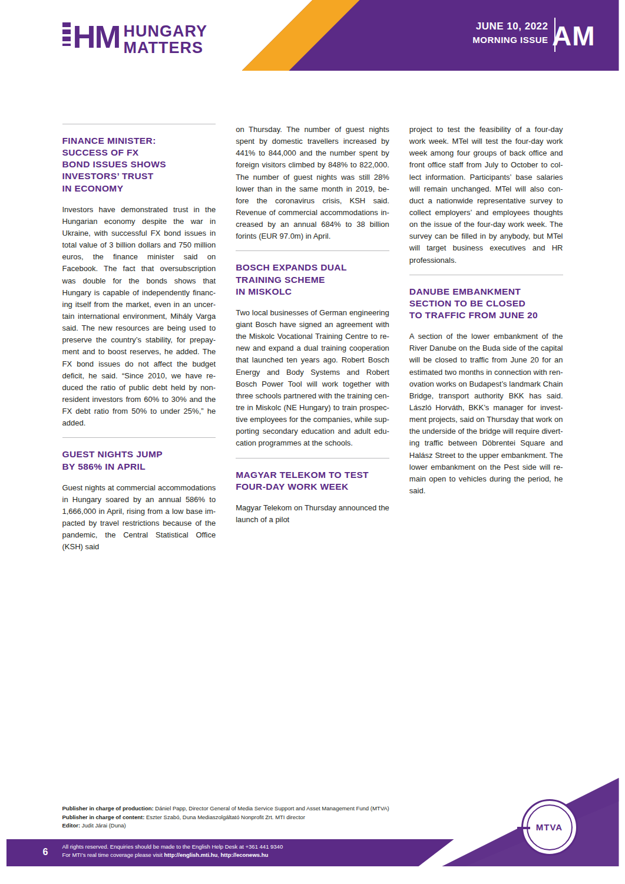JUNE 10, 2022
MORNING ISSUE
AM
HM
HUNGARY
MATTERS
Finance Minister:
Success of FX
Bond Issues Shows
Investors’ Trust
in Economy
Investors have demonstrated trust in the Hungarian economy despite the war in Ukraine, with successful FX bond issues in total value of 3 billion dollars and 750 million euros, the finance minister said on Facebook. The fact that oversubscription was double for the bonds shows that Hungary is capable of independently financing itself from the market, even in an uncertain international environment, Mihály Varga said. The new resources are being used to preserve the country’s stability, for prepayment and to boost reserves, he added. The FX bond issues do not affect the budget deficit, he said. “Since 2010, we have reduced the ratio of public debt held by non-resident investors from 60% to 30% and the FX debt ratio from 50% to under 25%,” he added.
Guest Nights Jump
by 586% in April
Guest nights at commercial accommodations in Hungary soared by an annual 586% to 1,666,000 in April, rising from a low base impacted by travel restrictions because of the pandemic, the Central Statistical Office (KSH) said
on Thursday. The number of guest nights spent by domestic travellers increased by 441% to 844,000 and the number spent by foreign visitors climbed by 848% to 822,000. The number of guest nights was still 28% lower than in the same month in 2019, before the coronavirus crisis, KSH said. Revenue of commercial accommodations increased by an annual 684% to 38 billion forints (EUR 97.0m) in April.
Bosch Expands Dual
Training Scheme
in Miskolc
Two local businesses of German engineering giant Bosch have signed an agreement with the Miskolc Vocational Training Centre to renew and expand a dual training cooperation that launched ten years ago. Robert Bosch Energy and Body Systems and Robert Bosch Power Tool will work together with three schools partnered with the training centre in Miskolc (NE Hungary) to train prospective employees for the companies, while supporting secondary education and adult education programmes at the schools.
Magyar Telekom to Test
Four-Day Work Week
Magyar Telekom on Thursday announced the launch of a pilot
project to test the feasibility of a four-day work week. MTel will test the four-day work week among four groups of back office and front office staff from July to October to collect information. Participants’ base salaries will remain unchanged. MTel will also conduct a nationwide representative survey to collect employers’ and employees thoughts on the issue of the four-day work week. The survey can be filled in by anybody, but MTel will target business executives and HR professionals.
Danube Embankment
Section to Be Closed
to Traffic from June 20
A section of the lower embankment of the River Danube on the Buda side of the capital will be closed to traffic from June 20 for an estimated two months in connection with renovation works on Budapest’s landmark Chain Bridge, transport authority BKK has said. László Horváth, BKK’s manager for investment projects, said on Thursday that work on the underside of the bridge will require diverting traffic between Döbrentei Square and Halász Street to the upper embankment. The lower embankment on the Pest side will remain open to vehicles during the period, he said.
Publisher in charge of production: Dániel Papp, Director General of Media Service Support and Asset Management Fund (MTVA)
Publisher in charge of content: Eszter Szabó, Duna Mediaszolgáltató Nonprofit Zrt. MTI director
Editor: Judit Járai (Duna)
6
All rights reserved. Enquiries should be made to the English Help Desk at +361 441 9340
For MTI’s real time coverage please visit http://english.mti.hu, http://econews.hu
MTVA